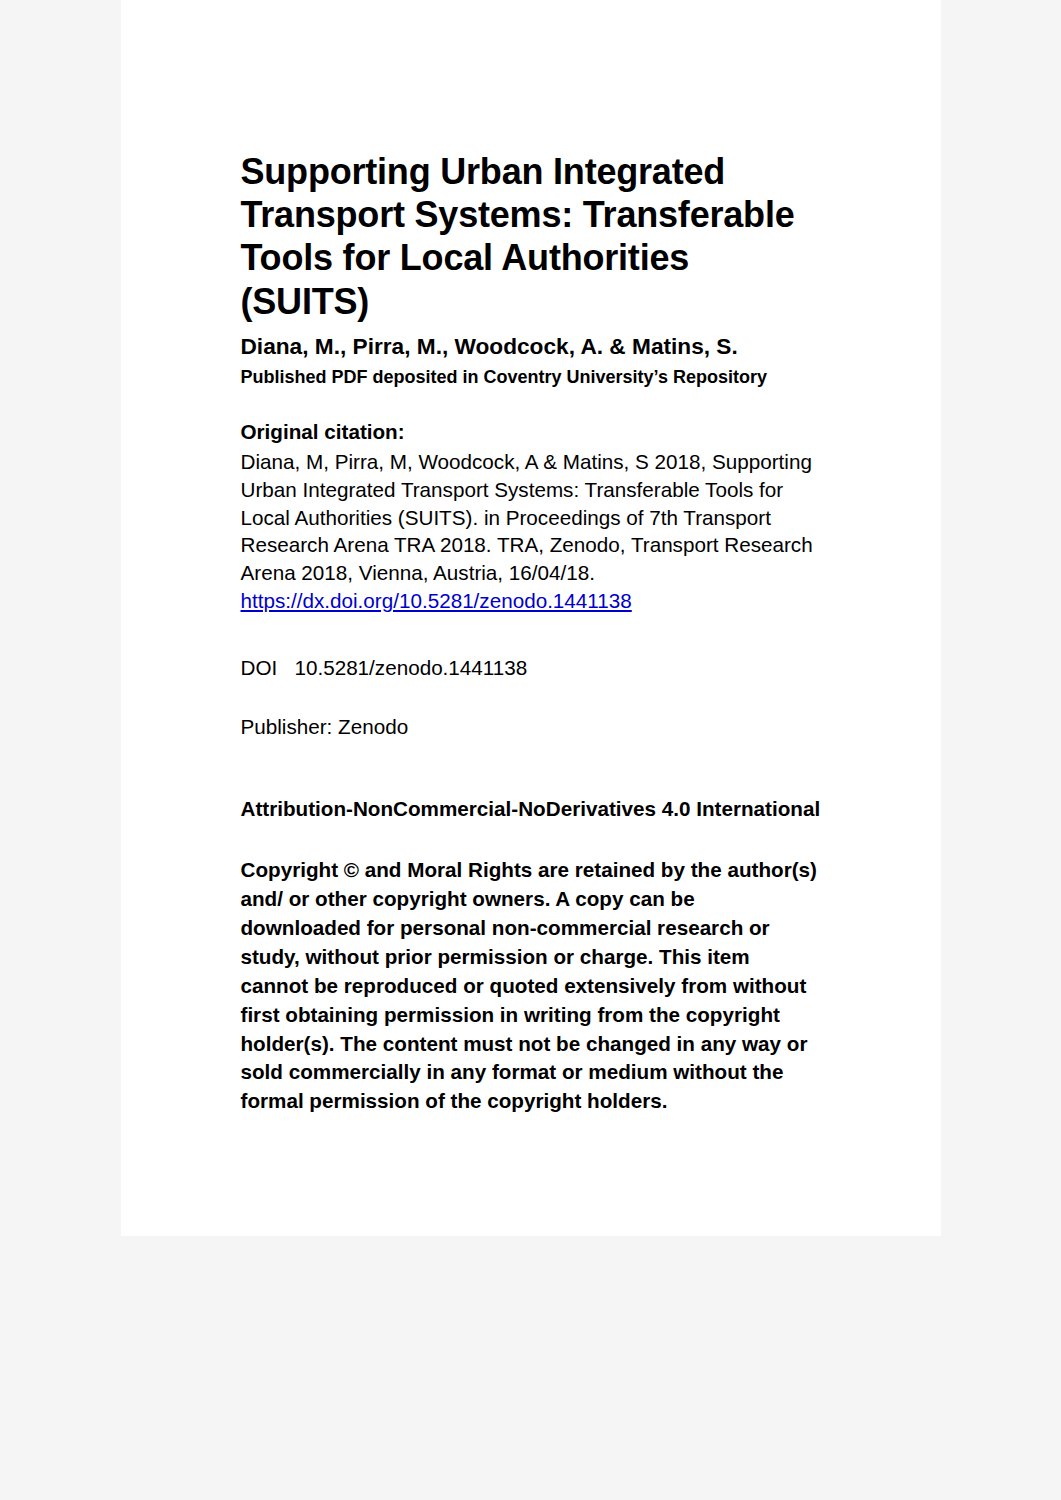Supporting Urban Integrated Transport Systems: Transferable Tools for Local Authorities (SUITS)
Diana, M., Pirra, M., Woodcock, A. & Matins, S.
Published PDF deposited in Coventry University’s Repository
Original citation:
Diana, M, Pirra, M, Woodcock, A & Matins, S 2018, Supporting Urban Integrated Transport Systems: Transferable Tools for Local Authorities (SUITS). in Proceedings of 7th Transport Research Arena TRA 2018. TRA, Zenodo, Transport Research Arena 2018, Vienna, Austria, 16/04/18.
https://dx.doi.org/10.5281/zenodo.1441138
DOI 10.5281/zenodo.1441138
Publisher: Zenodo
Attribution-NonCommercial-NoDerivatives 4.0 International
Copyright © and Moral Rights are retained by the author(s) and/ or other copyright owners. A copy can be downloaded for personal non-commercial research or study, without prior permission or charge. This item cannot be reproduced or quoted extensively from without first obtaining permission in writing from the copyright holder(s). The content must not be changed in any way or sold commercially in any format or medium without the formal permission of the copyright holders.